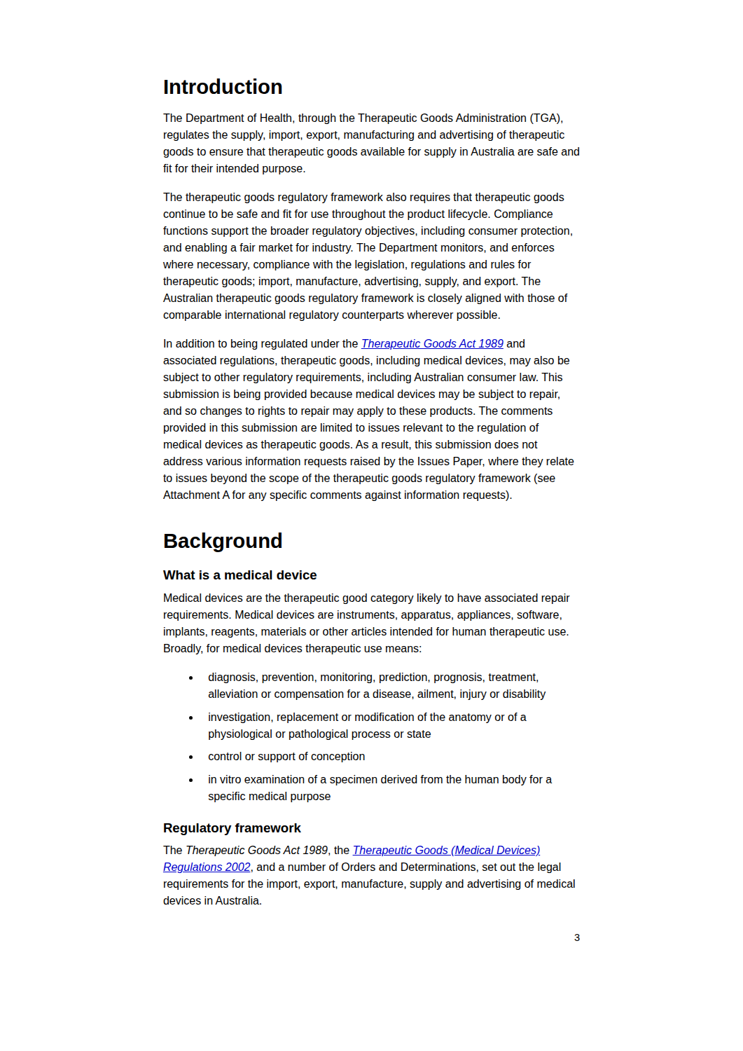Introduction
The Department of Health, through the Therapeutic Goods Administration (TGA), regulates the supply, import, export, manufacturing and advertising of therapeutic goods to ensure that therapeutic goods available for supply in Australia are safe and fit for their intended purpose.
The therapeutic goods regulatory framework also requires that therapeutic goods continue to be safe and fit for use throughout the product lifecycle. Compliance functions support the broader regulatory objectives, including consumer protection, and enabling a fair market for industry. The Department monitors, and enforces where necessary, compliance with the legislation, regulations and rules for therapeutic goods; import, manufacture, advertising, supply, and export. The Australian therapeutic goods regulatory framework is closely aligned with those of comparable international regulatory counterparts wherever possible.
In addition to being regulated under the Therapeutic Goods Act 1989 and associated regulations, therapeutic goods, including medical devices, may also be subject to other regulatory requirements, including Australian consumer law. This submission is being provided because medical devices may be subject to repair, and so changes to rights to repair may apply to these products. The comments provided in this submission are limited to issues relevant to the regulation of medical devices as therapeutic goods. As a result, this submission does not address various information requests raised by the Issues Paper, where they relate to issues beyond the scope of the therapeutic goods regulatory framework (see Attachment A for any specific comments against information requests).
Background
What is a medical device
Medical devices are the therapeutic good category likely to have associated repair requirements. Medical devices are instruments, apparatus, appliances, software, implants, reagents, materials or other articles intended for human therapeutic use. Broadly, for medical devices therapeutic use means:
diagnosis, prevention, monitoring, prediction, prognosis, treatment, alleviation or compensation for a disease, ailment, injury or disability
investigation, replacement or modification of the anatomy or of a physiological or pathological process or state
control or support of conception
in vitro examination of a specimen derived from the human body for a specific medical purpose
Regulatory framework
The Therapeutic Goods Act 1989, the Therapeutic Goods (Medical Devices) Regulations 2002, and a number of Orders and Determinations, set out the legal requirements for the import, export, manufacture, supply and advertising of medical devices in Australia.
3